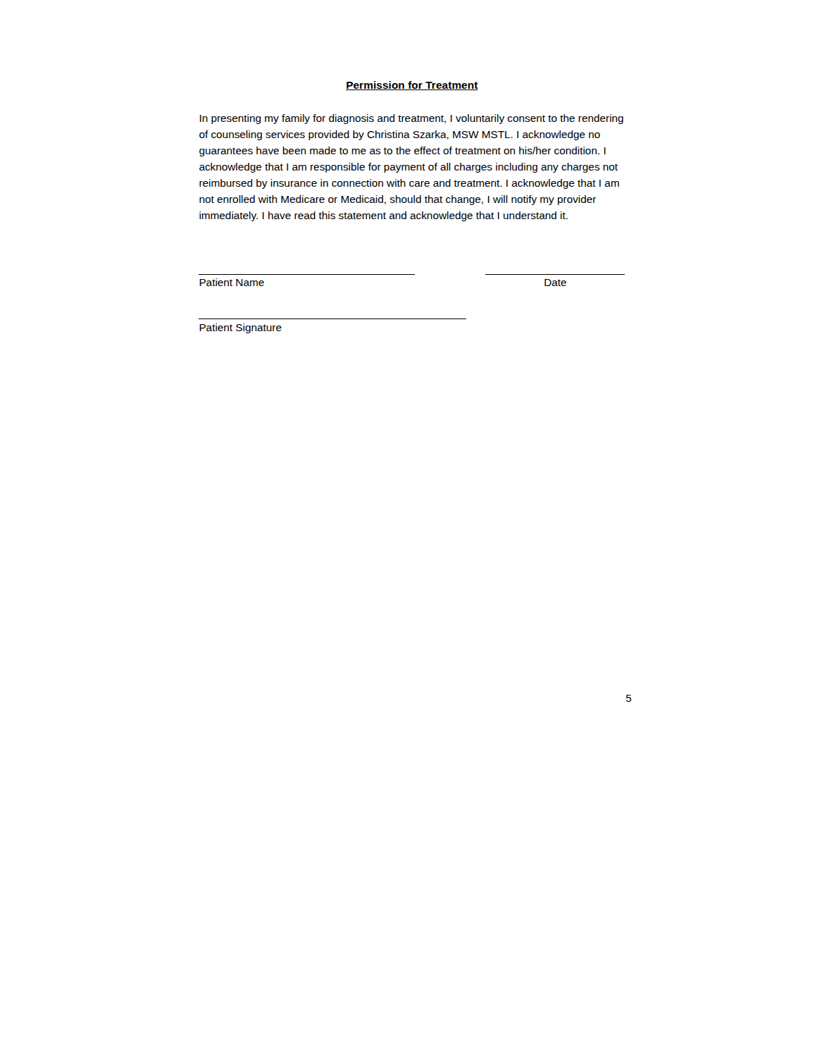Permission for Treatment
In presenting my family for diagnosis and treatment, I voluntarily consent to the rendering of counseling services provided by Christina Szarka, MSW MSTL. I acknowledge no guarantees have been made to me as to the effect of treatment on his/her condition. I acknowledge that I am responsible for payment of all charges including any charges not reimbursed by insurance in connection with care and treatment. I acknowledge that I am not enrolled with Medicare or Medicaid, should that change, I will notify my provider immediately. I have read this statement and acknowledge that I understand it.
Patient Name
Date
Patient Signature
5